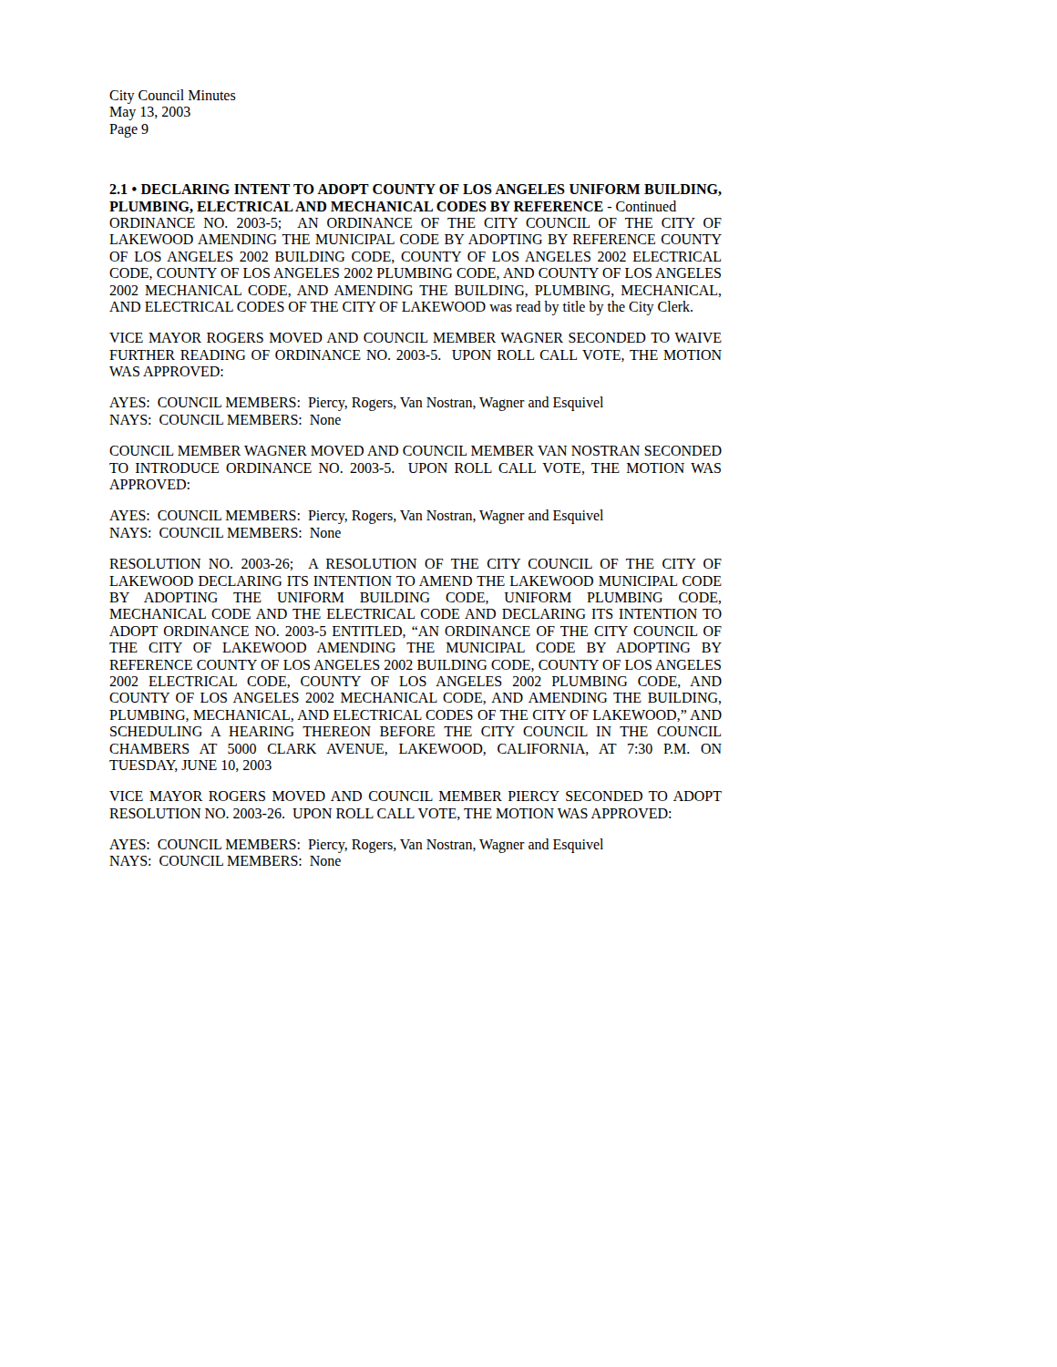City Council Minutes
May 13, 2003
Page 9
2.1 • DECLARING INTENT TO ADOPT COUNTY OF LOS ANGELES UNIFORM BUILDING, PLUMBING, ELECTRICAL AND MECHANICAL CODES BY REFERENCE - Continued
ORDINANCE NO. 2003-5; AN ORDINANCE OF THE CITY COUNCIL OF THE CITY OF LAKEWOOD AMENDING THE MUNICIPAL CODE BY ADOPTING BY REFERENCE COUNTY OF LOS ANGELES 2002 BUILDING CODE, COUNTY OF LOS ANGELES 2002 ELECTRICAL CODE, COUNTY OF LOS ANGELES 2002 PLUMBING CODE, AND COUNTY OF LOS ANGELES 2002 MECHANICAL CODE, AND AMENDING THE BUILDING, PLUMBING, MECHANICAL, AND ELECTRICAL CODES OF THE CITY OF LAKEWOOD was read by title by the City Clerk.
VICE MAYOR ROGERS MOVED AND COUNCIL MEMBER WAGNER SECONDED TO WAIVE FURTHER READING OF ORDINANCE NO. 2003-5. UPON ROLL CALL VOTE, THE MOTION WAS APPROVED:
AYES: COUNCIL MEMBERS: Piercy, Rogers, Van Nostran, Wagner and Esquivel
NAYS: COUNCIL MEMBERS: None
COUNCIL MEMBER WAGNER MOVED AND COUNCIL MEMBER VAN NOSTRAN SECONDED TO INTRODUCE ORDINANCE NO. 2003-5. UPON ROLL CALL VOTE, THE MOTION WAS APPROVED:
AYES: COUNCIL MEMBERS: Piercy, Rogers, Van Nostran, Wagner and Esquivel
NAYS: COUNCIL MEMBERS: None
RESOLUTION NO. 2003-26; A RESOLUTION OF THE CITY COUNCIL OF THE CITY OF LAKEWOOD DECLARING ITS INTENTION TO AMEND THE LAKEWOOD MUNICIPAL CODE BY ADOPTING THE UNIFORM BUILDING CODE, UNIFORM PLUMBING CODE, MECHANICAL CODE AND THE ELECTRICAL CODE AND DECLARING ITS INTENTION TO ADOPT ORDINANCE NO. 2003-5 ENTITLED, “AN ORDINANCE OF THE CITY COUNCIL OF THE CITY OF LAKEWOOD AMENDING THE MUNICIPAL CODE BY ADOPTING BY REFERENCE COUNTY OF LOS ANGELES 2002 BUILDING CODE, COUNTY OF LOS ANGELES 2002 ELECTRICAL CODE, COUNTY OF LOS ANGELES 2002 PLUMBING CODE, AND COUNTY OF LOS ANGELES 2002 MECHANICAL CODE, AND AMENDING THE BUILDING, PLUMBING, MECHANICAL, AND ELECTRICAL CODES OF THE CITY OF LAKEWOOD,” AND SCHEDULING A HEARING THEREON BEFORE THE CITY COUNCIL IN THE COUNCIL CHAMBERS AT 5000 CLARK AVENUE, LAKEWOOD, CALIFORNIA, AT 7:30 P.M. ON TUESDAY, JUNE 10, 2003
VICE MAYOR ROGERS MOVED AND COUNCIL MEMBER PIERCY SECONDED TO ADOPT RESOLUTION NO. 2003-26. UPON ROLL CALL VOTE, THE MOTION WAS APPROVED:
AYES: COUNCIL MEMBERS: Piercy, Rogers, Van Nostran, Wagner and Esquivel
NAYS: COUNCIL MEMBERS: None